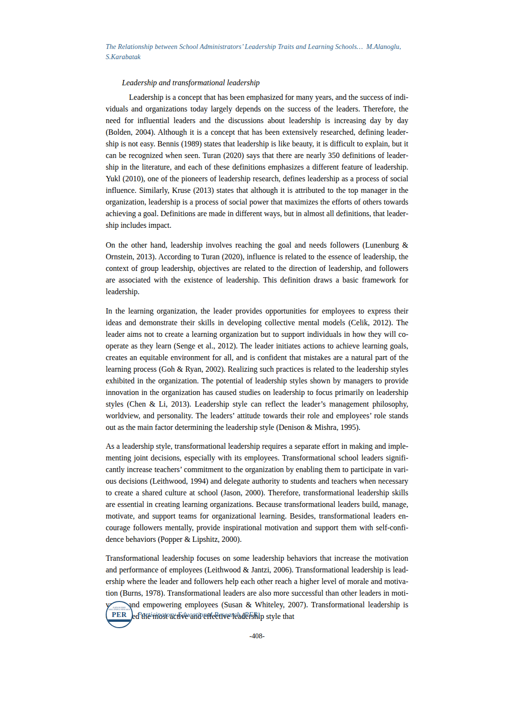The Relationship between School Administrators’ Leadership Traits and Learning Schools… M.Alanoglu, S.Karabatak
Leadership and transformational leadership
Leadership is a concept that has been emphasized for many years, and the success of individuals and organizations today largely depends on the success of the leaders. Therefore, the need for influential leaders and the discussions about leadership is increasing day by day (Bolden, 2004). Although it is a concept that has been extensively researched, defining leadership is not easy. Bennis (1989) states that leadership is like beauty, it is difficult to explain, but it can be recognized when seen. Turan (2020) says that there are nearly 350 definitions of leadership in the literature, and each of these definitions emphasizes a different feature of leadership. Yukl (2010), one of the pioneers of leadership research, defines leadership as a process of social influence. Similarly, Kruse (2013) states that although it is attributed to the top manager in the organization, leadership is a process of social power that maximizes the efforts of others towards achieving a goal. Definitions are made in different ways, but in almost all definitions, that leadership includes impact.
On the other hand, leadership involves reaching the goal and needs followers (Lunenburg & Ornstein, 2013). According to Turan (2020), influence is related to the essence of leadership, the context of group leadership, objectives are related to the direction of leadership, and followers are associated with the existence of leadership. This definition draws a basic framework for leadership.
In the learning organization, the leader provides opportunities for employees to express their ideas and demonstrate their skills in developing collective mental models (Celik, 2012). The leader aims not to create a learning organization but to support individuals in how they will cooperate as they learn (Senge et al., 2012). The leader initiates actions to achieve learning goals, creates an equitable environment for all, and is confident that mistakes are a natural part of the learning process (Goh & Ryan, 2002). Realizing such practices is related to the leadership styles exhibited in the organization. The potential of leadership styles shown by managers to provide innovation in the organization has caused studies on leadership to focus primarily on leadership styles (Chen & Li, 2013). Leadership style can reflect the leader’s management philosophy, worldview, and personality. The leaders’ attitude towards their role and employees’ role stands out as the main factor determining the leadership style (Denison & Mishra, 1995).
As a leadership style, transformational leadership requires a separate effort in making and implementing joint decisions, especially with its employees. Transformational school leaders significantly increase teachers’ commitment to the organization by enabling them to participate in various decisions (Leithwood, 1994) and delegate authority to students and teachers when necessary to create a shared culture at school (Jason, 2000). Therefore, transformational leadership skills are essential in creating learning organizations. Because transformational leaders build, manage, motivate, and support teams for organizational learning. Besides, transformational leaders encourage followers mentally, provide inspirational motivation and support them with self-confidence behaviors (Popper & Lipshitz, 2000).
Transformational leadership focuses on some leadership behaviors that increase the motivation and performance of employees (Leithwood & Jantzi, 2006). Transformational leadership is leadership where the leader and followers help each other reach a higher level of morale and motivation (Burns, 1978). Transformational leaders are also more successful than other leaders in motivating and empowering employees (Susan & Whiteley, 2007). Transformational leadership is considered the most active and effective leadership style that
PARTICIPATORY EDUCATIONAL RESEARCH
PER
Participatory Educational Research (PER)
-408-